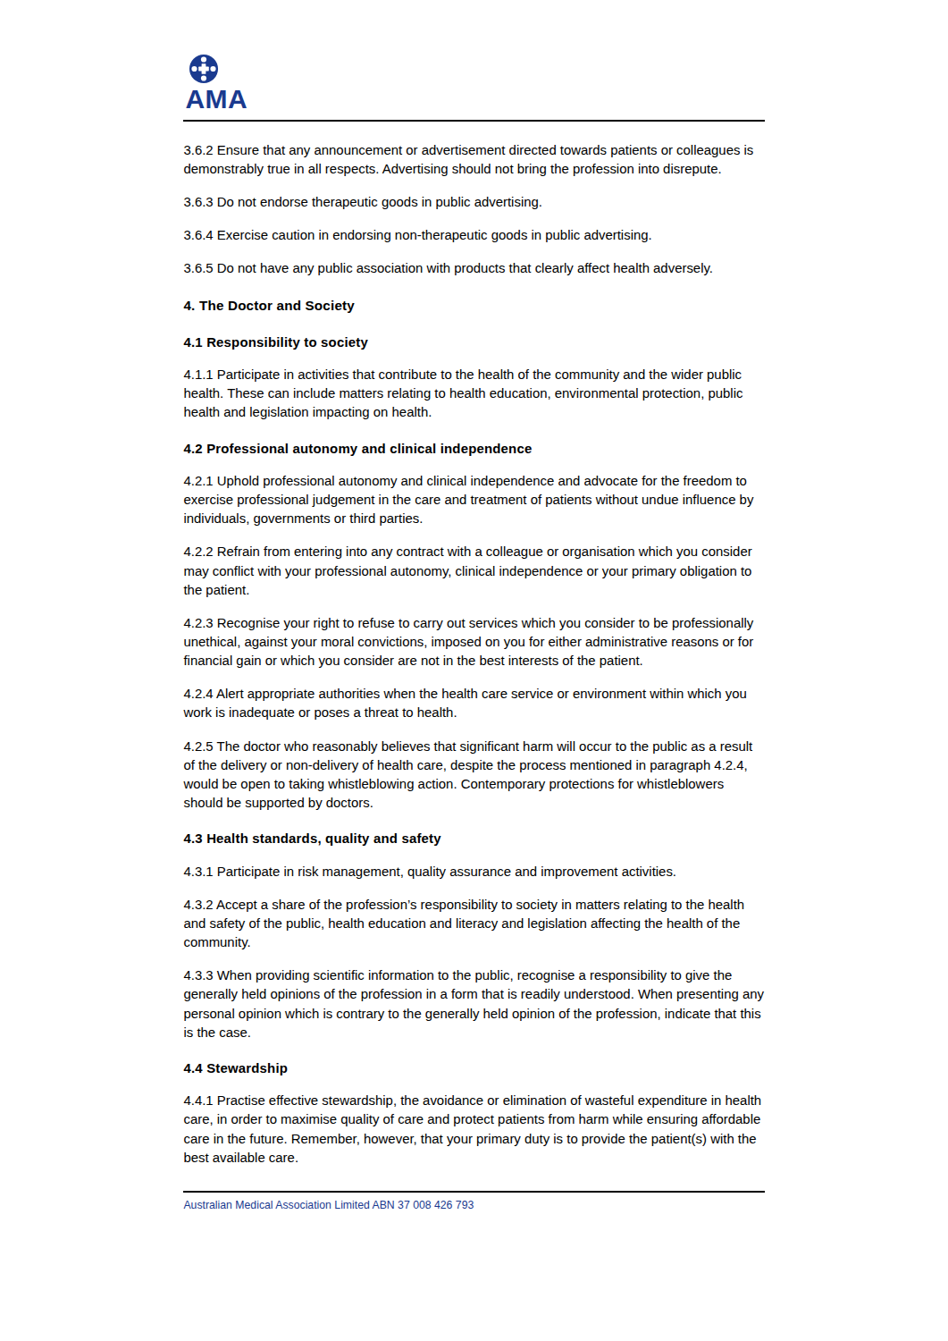AMA
3.6.2 Ensure that any announcement or advertisement directed towards patients or colleagues is demonstrably true in all respects. Advertising should not bring the profession into disrepute.
3.6.3 Do not endorse therapeutic goods in public advertising.
3.6.4 Exercise caution in endorsing non-therapeutic goods in public advertising.
3.6.5 Do not have any public association with products that clearly affect health adversely.
4. The Doctor and Society
4.1 Responsibility to society
4.1.1 Participate in activities that contribute to the health of the community and the wider public health. These can include matters relating to health education, environmental protection, public health and legislation impacting on health.
4.2 Professional autonomy and clinical independence
4.2.1 Uphold professional autonomy and clinical independence and advocate for the freedom to exercise professional judgement in the care and treatment of patients without undue influence by individuals, governments or third parties.
4.2.2 Refrain from entering into any contract with a colleague or organisation which you consider may conflict with your professional autonomy, clinical independence or your primary obligation to the patient.
4.2.3 Recognise your right to refuse to carry out services which you consider to be professionally unethical, against your moral convictions, imposed on you for either administrative reasons or for financial gain or which you consider are not in the best interests of the patient.
4.2.4 Alert appropriate authorities when the health care service or environment within which you work is inadequate or poses a threat to health.
4.2.5 The doctor who reasonably believes that significant harm will occur to the public as a result of the delivery or non-delivery of health care, despite the process mentioned in paragraph 4.2.4, would be open to taking whistleblowing action. Contemporary protections for whistleblowers should be supported by doctors.
4.3 Health standards, quality and safety
4.3.1 Participate in risk management, quality assurance and improvement activities.
4.3.2 Accept a share of the profession’s responsibility to society in matters relating to the health and safety of the public, health education and literacy and legislation affecting the health of the community.
4.3.3 When providing scientific information to the public, recognise a responsibility to give the generally held opinions of the profession in a form that is readily understood. When presenting any personal opinion which is contrary to the generally held opinion of the profession, indicate that this is the case.
4.4 Stewardship
4.4.1 Practise effective stewardship, the avoidance or elimination of wasteful expenditure in health care, in order to maximise quality of care and protect patients from harm while ensuring affordable care in the future. Remember, however, that your primary duty is to provide the patient(s) with the best available care.
Australian Medical Association Limited ABN 37 008 426 793